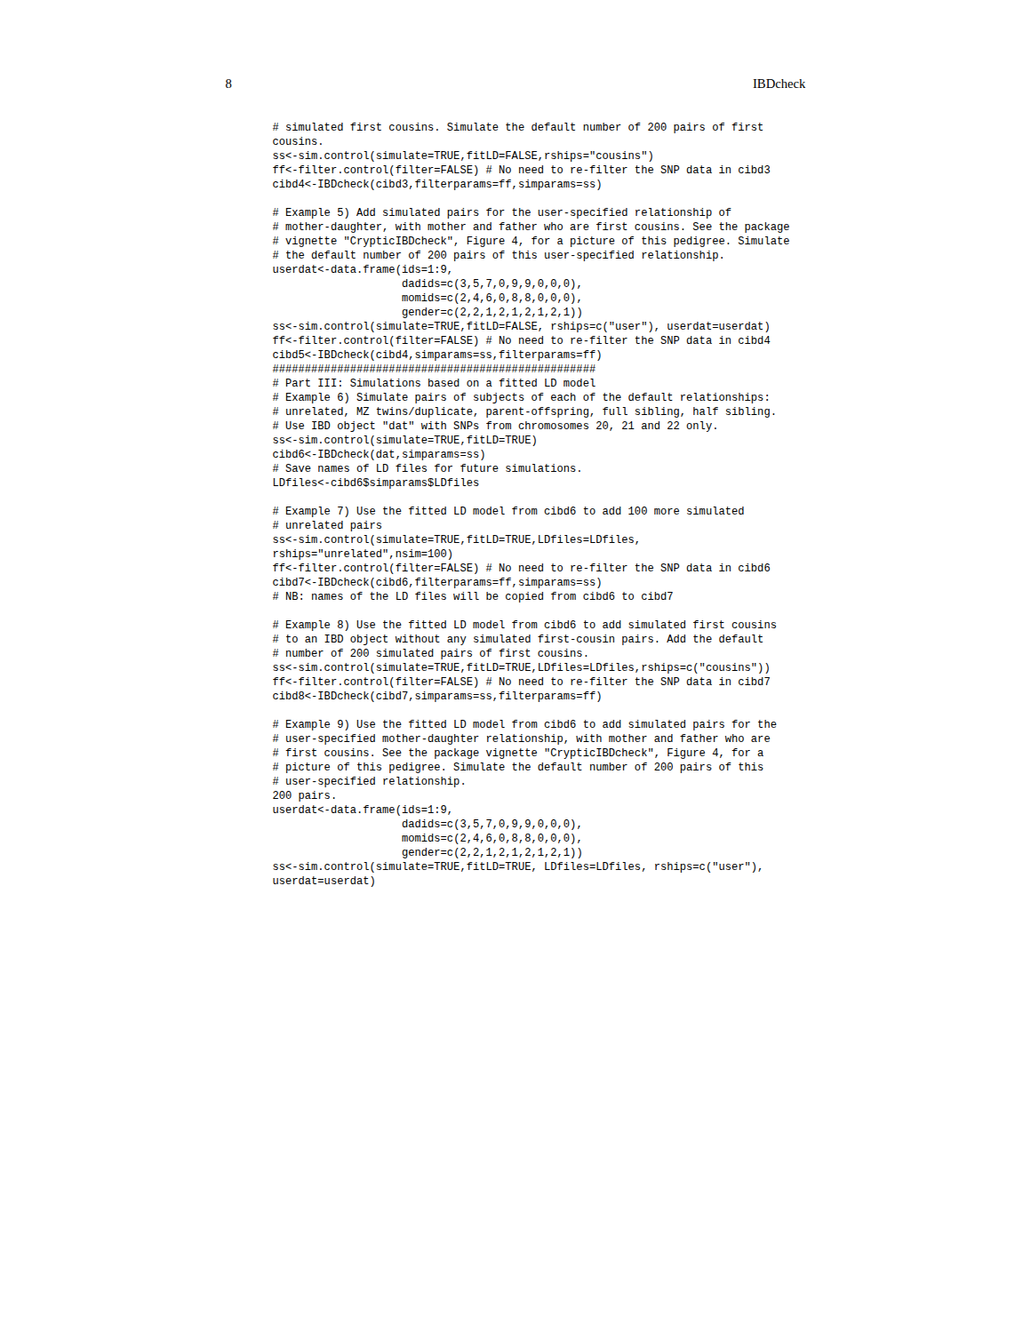8 IBDcheck
# simulated first cousins. Simulate the default number of 200 pairs of first cousins.
ss<-sim.control(simulate=TRUE,fitLD=FALSE,rships="cousins")
ff<-filter.control(filter=FALSE) # No need to re-filter the SNP data in cibd3
cibd4<-IBDcheck(cibd3,filterparams=ff,simparams=ss)

# Example 5) Add simulated pairs for the user-specified relationship of
# mother-daughter, with mother and father who are first cousins. See the package
# vignette "CrypticIBDcheck", Figure 4, for a picture of this pedigree. Simulate
# the default number of 200 pairs of this user-specified relationship.
userdat<-data.frame(ids=1:9,
                    dadids=c(3,5,7,0,9,9,0,0,0),
                    momids=c(2,4,6,0,8,8,0,0,0),
                    gender=c(2,2,1,2,1,2,1,2,1))
ss<-sim.control(simulate=TRUE,fitLD=FALSE, rships=c("user"), userdat=userdat)
ff<-filter.control(filter=FALSE) # No need to re-filter the SNP data in cibd4
cibd5<-IBDcheck(cibd4,simparams=ss,filterparams=ff)
##################################################
# Part III: Simulations based on a fitted LD model
# Example 6) Simulate pairs of subjects of each of the default relationships:
# unrelated, MZ twins/duplicate, parent-offspring, full sibling, half sibling.
# Use IBD object "dat" with SNPs from chromosomes 20, 21 and 22 only.
ss<-sim.control(simulate=TRUE,fitLD=TRUE)
cibd6<-IBDcheck(dat,simparams=ss)
# Save names of LD files for future simulations.
LDfiles<-cibd6$simparams$LDfiles

# Example 7) Use the fitted LD model from cibd6 to add 100 more simulated
# unrelated pairs
ss<-sim.control(simulate=TRUE,fitLD=TRUE,LDfiles=LDfiles,
rships="unrelated",nsim=100)
ff<-filter.control(filter=FALSE) # No need to re-filter the SNP data in cibd6
cibd7<-IBDcheck(cibd6,filterparams=ff,simparams=ss)
# NB: names of the LD files will be copied from cibd6 to cibd7

# Example 8) Use the fitted LD model from cibd6 to add simulated first cousins
# to an IBD object without any simulated first-cousin pairs. Add the default
# number of 200 simulated pairs of first cousins.
ss<-sim.control(simulate=TRUE,fitLD=TRUE,LDfiles=LDfiles,rships=c("cousins"))
ff<-filter.control(filter=FALSE) # No need to re-filter the SNP data in cibd7
cibd8<-IBDcheck(cibd7,simparams=ss,filterparams=ff)

# Example 9) Use the fitted LD model from cibd6 to add simulated pairs for the
# user-specified mother-daughter relationship, with mother and father who are
# first cousins. See the package vignette "CrypticIBDcheck", Figure 4, for a
# picture of this pedigree. Simulate the default number of 200 pairs of this
# user-specified relationship.
200 pairs.
userdat<-data.frame(ids=1:9,
                    dadids=c(3,5,7,0,9,9,0,0,0),
                    momids=c(2,4,6,0,8,8,0,0,0),
                    gender=c(2,2,1,2,1,2,1,2,1))
ss<-sim.control(simulate=TRUE,fitLD=TRUE, LDfiles=LDfiles, rships=c("user"),
userdat=userdat)